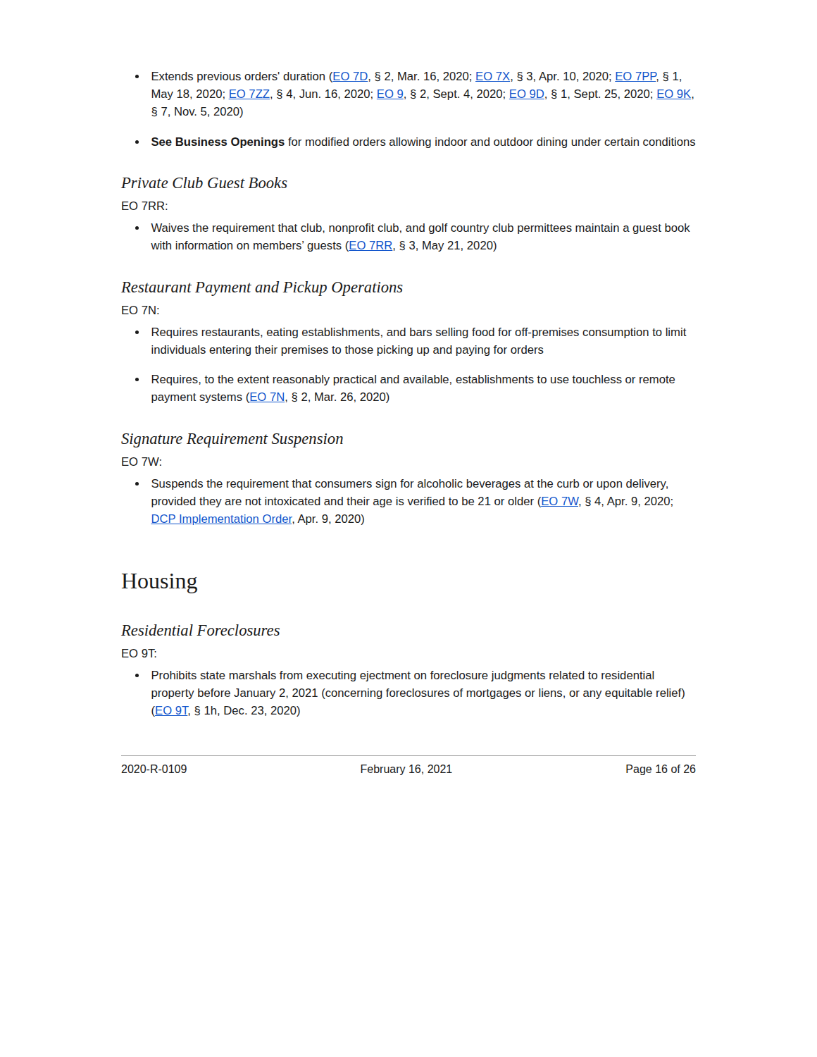Extends previous orders' duration (EO 7D, § 2, Mar. 16, 2020; EO 7X, § 3, Apr. 10, 2020; EO 7PP, § 1, May 18, 2020; EO 7ZZ, § 4, Jun. 16, 2020; EO 9, § 2, Sept. 4, 2020; EO 9D, § 1, Sept. 25, 2020; EO 9K, § 7, Nov. 5, 2020)
See Business Openings for modified orders allowing indoor and outdoor dining under certain conditions
Private Club Guest Books
EO 7RR:
Waives the requirement that club, nonprofit club, and golf country club permittees maintain a guest book with information on members’ guests (EO 7RR, § 3, May 21, 2020)
Restaurant Payment and Pickup Operations
EO 7N:
Requires restaurants, eating establishments, and bars selling food for off-premises consumption to limit individuals entering their premises to those picking up and paying for orders
Requires, to the extent reasonably practical and available, establishments to use touchless or remote payment systems (EO 7N, § 2, Mar. 26, 2020)
Signature Requirement Suspension
EO 7W:
Suspends the requirement that consumers sign for alcoholic beverages at the curb or upon delivery, provided they are not intoxicated and their age is verified to be 21 or older (EO 7W, § 4, Apr. 9, 2020; DCP Implementation Order, Apr. 9, 2020)
Housing
Residential Foreclosures
EO 9T:
Prohibits state marshals from executing ejectment on foreclosure judgments related to residential property before January 2, 2021 (concerning foreclosures of mortgages or liens, or any equitable relief) (EO 9T, § 1h, Dec. 23, 2020)
2020-R-0109 February 16, 2021 Page 16 of 26